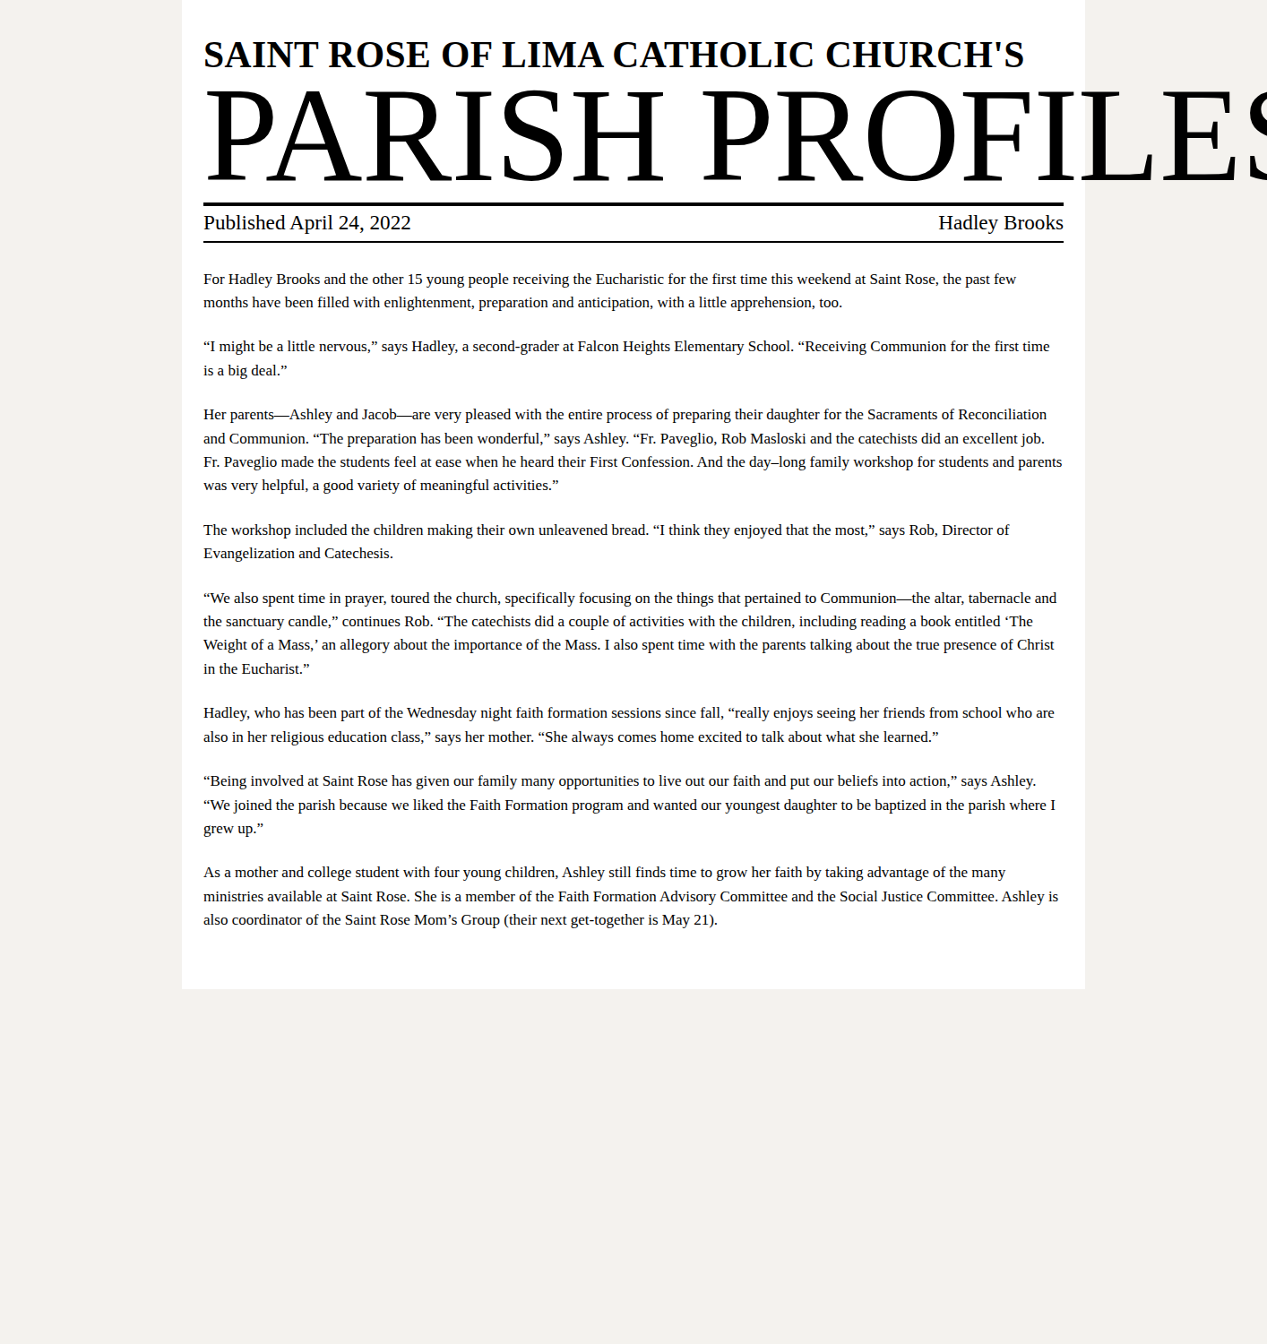Saint Rose of Lima Catholic Church's
Parish Profiles
Published April 24, 2022 Hadley Brooks
For Hadley Brooks and the other 15 young people receiving the Eucharistic for the first time this weekend at Saint Rose, the past few months have been filled with enlightenment, preparation and anticipation, with a little apprehension, too.
“I might be a little nervous,” says Hadley, a second-grader at Falcon Heights Elementary School. “Receiving Communion for the first time is a big deal.”
Her parents—Ashley and Jacob—are very pleased with the entire process of preparing their daughter for the Sacraments of Reconciliation and Communion. “The preparation has been wonderful,” says Ashley. “Fr. Paveglio, Rob Masloski and the catechists did an excellent job. Fr. Paveglio made the students feel at ease when he heard their First Confession. And the day–long family workshop for students and parents was very helpful, a good variety of meaningful activities.”
The workshop included the children making their own unleavened bread. “I think they enjoyed that the most,” says Rob, Director of Evangelization and Catechesis.
“We also spent time in prayer, toured the church, specifically focusing on the things that pertained to Communion—the altar, tabernacle and the sanctuary candle,” continues Rob. “The catechists did a couple of activities with the children, including reading a book entitled ‘The Weight of a Mass,’ an allegory about the importance of the Mass. I also spent time with the parents talking about the true presence of Christ in the Eucharist.”
Hadley, who has been part of the Wednesday night faith formation sessions since fall, “really enjoys seeing her friends from school who are also in her religious education class,” says her mother. “She always comes home excited to talk about what she learned.”
“Being involved at Saint Rose has given our family many opportunities to live out our faith and put our beliefs into action,” says Ashley. “We joined the parish because we liked the Faith Formation program and wanted our youngest daughter to be baptized in the parish where I grew up.”
As a mother and college student with four young children, Ashley still finds time to grow her faith by taking advantage of the many ministries available at Saint Rose. She is a member of the Faith Formation Advisory Committee and the Social Justice Committee. Ashley is also coordinator of the Saint Rose Mom’s Group (their next get-together is May 21).